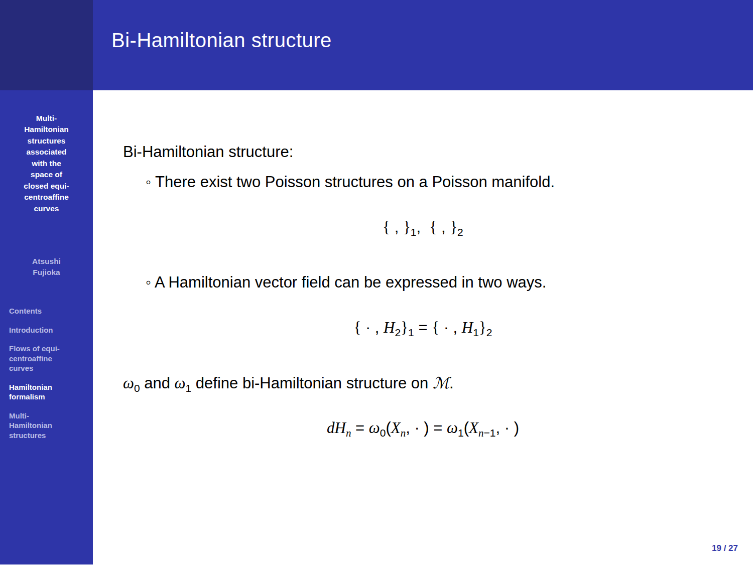Bi-Hamiltonian structure
Multi-
Hamiltonian
structures
associated
with the
space of
closed equi-
centroaffine
curves
Atsushi
Fujioka
Contents
Introduction
Flows of equi-
centroaffine
curves
Hamiltonian
formalism
Multi-
Hamiltonian
structures
Bi-Hamiltonian structure:
◦ There exist two Poisson structures on a Poisson manifold.
{ , }1, { , }2
◦ A Hamiltonian vector field can be expressed in two ways.
{ · , H2}1 = { · , H1}2
ω0 and ω1 define bi-Hamiltonian structure on ℳ.
dHn = ω0(Xn, · ) = ω1(Xn−1, · )
19 / 27